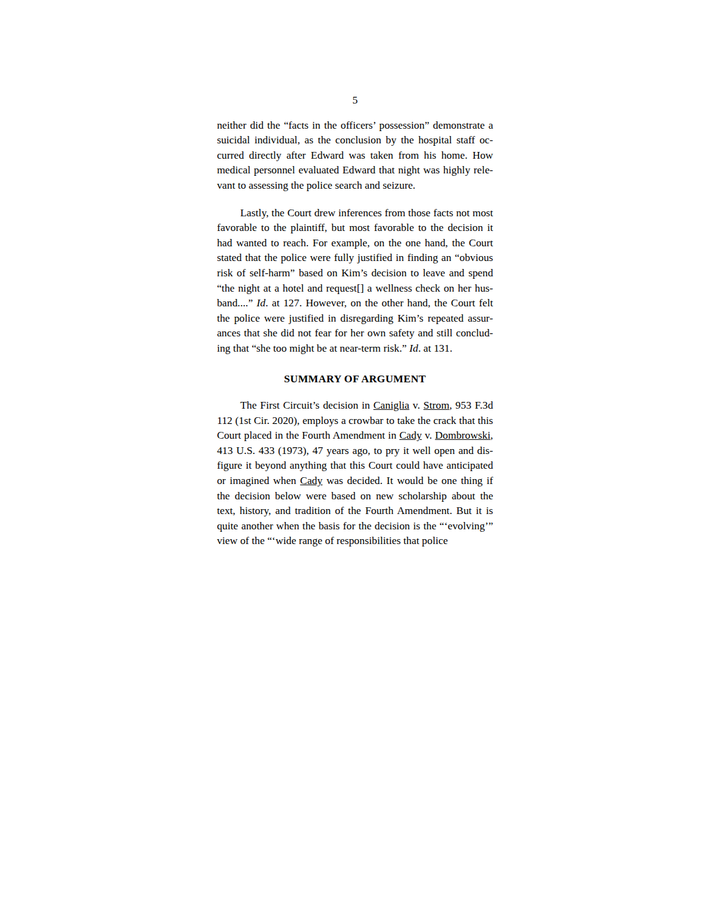5
neither did the “facts in the officers’ possession” demonstrate a suicidal individual, as the conclusion by the hospital staff occurred directly after Edward was taken from his home. How medical personnel evaluated Edward that night was highly relevant to assessing the police search and seizure.
Lastly, the Court drew inferences from those facts not most favorable to the plaintiff, but most favorable to the decision it had wanted to reach. For example, on the one hand, the Court stated that the police were fully justified in finding an “obvious risk of self-harm” based on Kim’s decision to leave and spend “the night at a hotel and request[] a wellness check on her husband....” Id. at 127. However, on the other hand, the Court felt the police were justified in disregarding Kim’s repeated assurances that she did not fear for her own safety and still concluding that “she too might be at near-term risk.” Id. at 131.
SUMMARY OF ARGUMENT
The First Circuit’s decision in Caniglia v. Strom, 953 F.3d 112 (1st Cir. 2020), employs a crowbar to take the crack that this Court placed in the Fourth Amendment in Cady v. Dombrowski, 413 U.S. 433 (1973), 47 years ago, to pry it well open and disfigure it beyond anything that this Court could have anticipated or imagined when Cady was decided. It would be one thing if the decision below were based on new scholarship about the text, history, and tradition of the Fourth Amendment. But it is quite another when the basis for the decision is the “‘evolving’” view of the “‘wide range of responsibilities that police